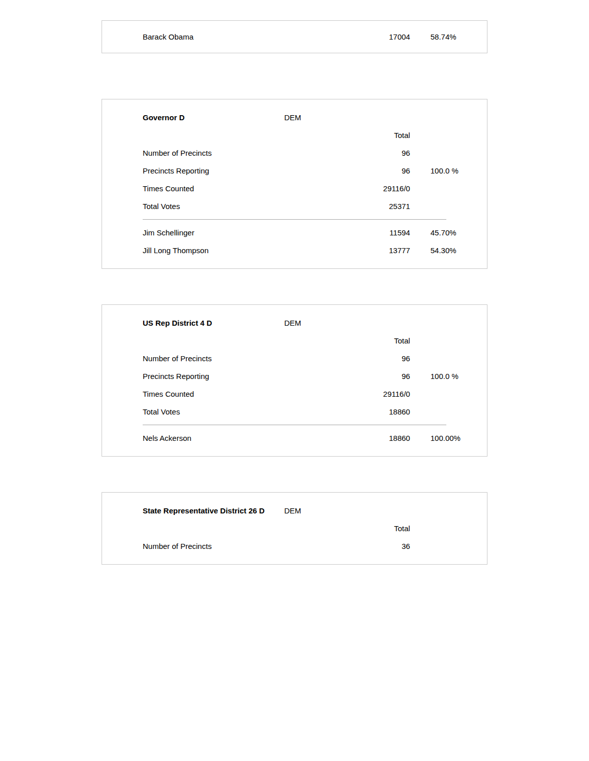| Barack Obama | | 17004 | 58.74% |
| Governor D | DEM | | |
| | | Total | |
| Number of Precincts | | 96 | |
| Precincts Reporting | | 96 | 100.0 % |
| Times Counted | | 29116/0 | |
| Total Votes | | 25371 | |
| Jim Schellinger | | 11594 | 45.70% |
| Jill Long Thompson | | 13777 | 54.30% |
| US Rep District 4 D | DEM | | |
| | | Total | |
| Number of Precincts | | 96 | |
| Precincts Reporting | | 96 | 100.0 % |
| Times Counted | | 29116/0 | |
| Total Votes | | 18860 | |
| Nels Ackerson | | 18860 | 100.00% |
| State Representative District 26 D | DEM | | |
| | | Total | |
| Number of Precincts | | 36 | |